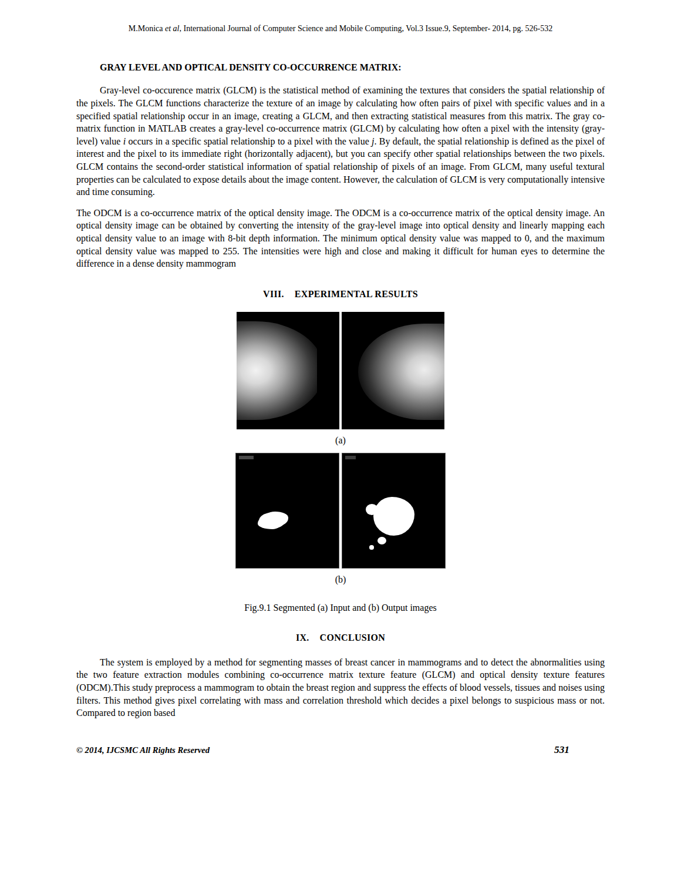M.Monica et al, International Journal of Computer Science and Mobile Computing, Vol.3 Issue.9, September- 2014, pg. 526-532
GRAY LEVEL AND OPTICAL DENSITY CO-OCCURRENCE MATRIX:
Gray-level co-occurence matrix (GLCM) is the statistical method of examining the textures that considers the spatial relationship of the pixels. The GLCM functions characterize the texture of an image by calculating how often pairs of pixel with specific values and in a specified spatial relationship occur in an image, creating a GLCM, and then extracting statistical measures from this matrix. The gray co-matrix function in MATLAB creates a gray-level co-occurrence matrix (GLCM) by calculating how often a pixel with the intensity (gray-level) value i occurs in a specific spatial relationship to a pixel with the value j. By default, the spatial relationship is defined as the pixel of interest and the pixel to its immediate right (horizontally adjacent), but you can specify other spatial relationships between the two pixels. GLCM contains the second-order statistical information of spatial relationship of pixels of an image. From GLCM, many useful textural properties can be calculated to expose details about the image content. However, the calculation of GLCM is very computationally intensive and time consuming.
The ODCM is a co-occurrence matrix of the optical density image. The ODCM is a co-occurrence matrix of the optical density image. An optical density image can be obtained by converting the intensity of the gray-level image into optical density and linearly mapping each optical density value to an image with 8-bit depth information. The minimum optical density value was mapped to 0, and the maximum optical density value was mapped to 255. The intensities were high and close and making it difficult for human eyes to determine the difference in a dense density mammogram
VIII. EXPERIMENTAL RESULTS
(a)
(b)
Fig.9.1 Segmented (a) Input and (b) Output images
IX. CONCLUSION
The system is employed by a method for segmenting masses of breast cancer in mammograms and to detect the abnormalities using the two feature extraction modules combining co-occurrence matrix texture feature (GLCM) and optical density texture features (ODCM).This study preprocess a mammogram to obtain the breast region and suppress the effects of blood vessels, tissues and noises using filters. This method gives pixel correlating with mass and correlation threshold which decides a pixel belongs to suspicious mass or not. Compared to region based
© 2014, IJCSMC All Rights Reserved 531